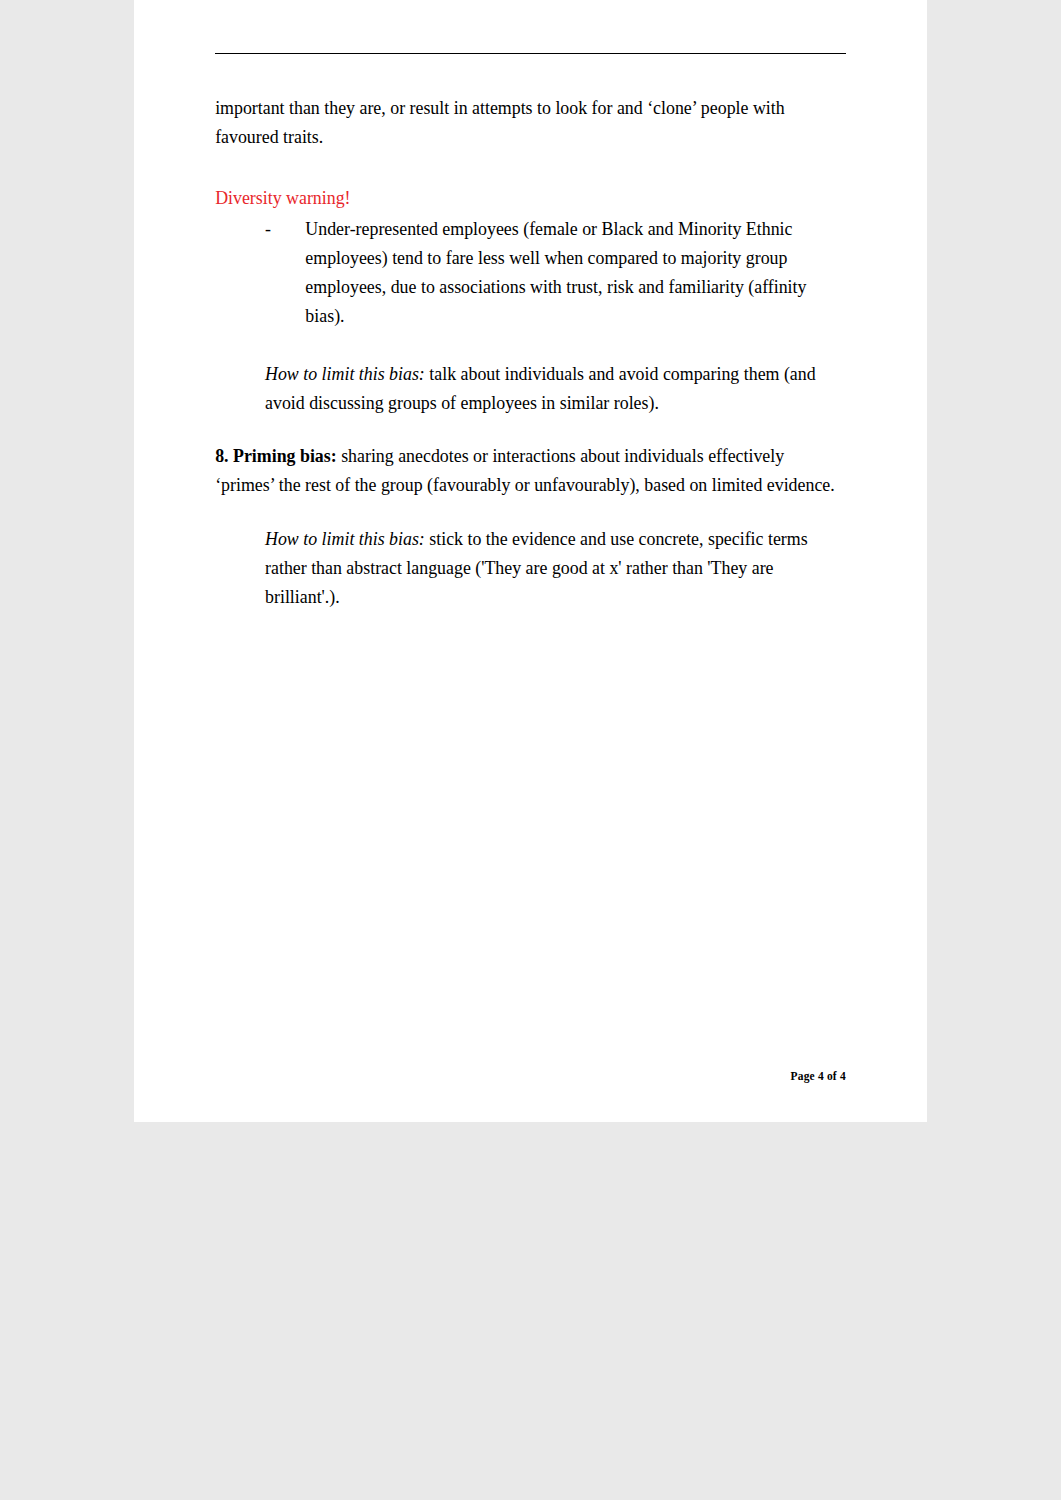important than they are, or result in attempts to look for and ‘clone’ people with favoured traits.
Diversity warning!
Under-represented employees (female or Black and Minority Ethnic employees) tend to fare less well when compared to majority group employees, due to associations with trust, risk and familiarity (affinity bias).
How to limit this bias: talk about individuals and avoid comparing them (and avoid discussing groups of employees in similar roles).
8. Priming bias: sharing anecdotes or interactions about individuals effectively ‘primes’ the rest of the group (favourably or unfavourably), based on limited evidence.
How to limit this bias: stick to the evidence and use concrete, specific terms rather than abstract language ('They are good at x' rather than 'They are brilliant'.).
Page 4 of 4